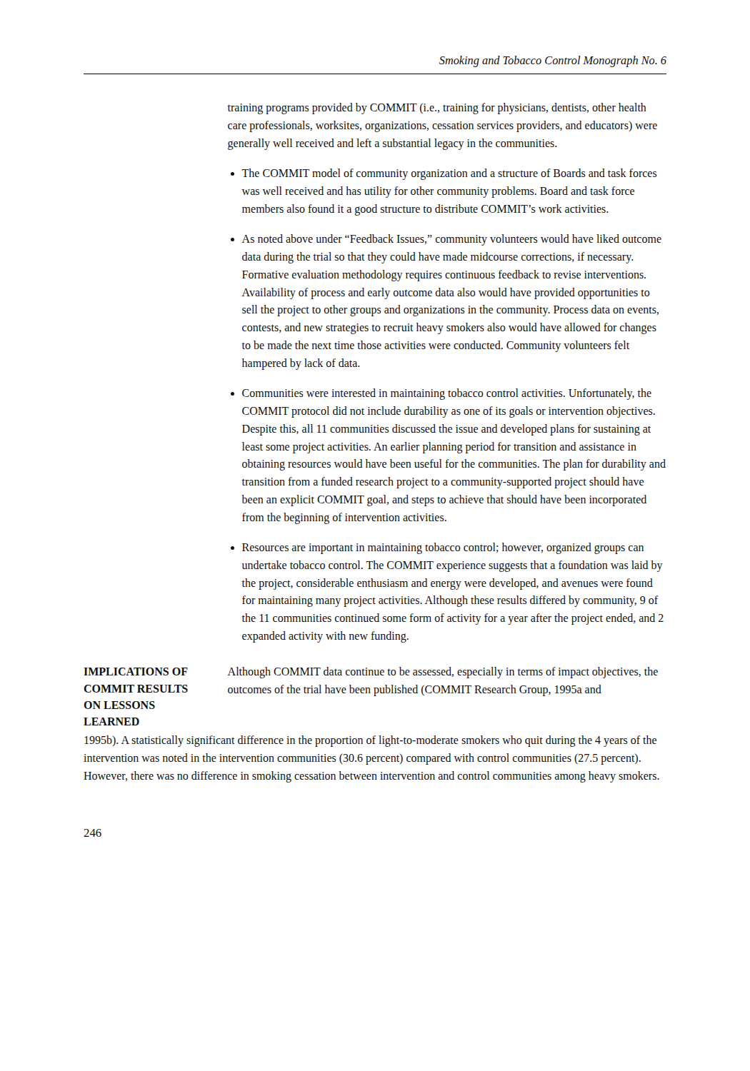Smoking and Tobacco Control Monograph No. 6
training programs provided by COMMIT (i.e., training for physicians, dentists, other health care professionals, worksites, organizations, cessation services providers, and educators) were generally well received and left a substantial legacy in the communities.
The COMMIT model of community organization and a structure of Boards and task forces was well received and has utility for other community problems. Board and task force members also found it a good structure to distribute COMMIT’s work activities.
As noted above under “Feedback Issues,” community volunteers would have liked outcome data during the trial so that they could have made midcourse corrections, if necessary. Formative evaluation methodology requires continuous feedback to revise interventions. Availability of process and early outcome data also would have provided opportunities to sell the project to other groups and organizations in the community. Process data on events, contests, and new strategies to recruit heavy smokers also would have allowed for changes to be made the next time those activities were conducted. Community volunteers felt hampered by lack of data.
Communities were interested in maintaining tobacco control activities. Unfortunately, the COMMIT protocol did not include durability as one of its goals or intervention objectives. Despite this, all 11 communities discussed the issue and developed plans for sustaining at least some project activities. An earlier planning period for transition and assistance in obtaining resources would have been useful for the communities. The plan for durability and transition from a funded research project to a community-supported project should have been an explicit COMMIT goal, and steps to achieve that should have been incorporated from the beginning of intervention activities.
Resources are important in maintaining tobacco control; however, organized groups can undertake tobacco control. The COMMIT experience suggests that a foundation was laid by the project, considerable enthusiasm and energy were developed, and avenues were found for maintaining many project activities. Although these results differed by community, 9 of the 11 communities continued some form of activity for a year after the project ended, and 2 expanded activity with new funding.
Implications of
COMMIT Results
on Lessons Learned
Although COMMIT data continue to be assessed, especially in terms of impact objectives, the outcomes of the trial have been published (COMMIT Research Group, 1995a and
1995b). A statistically significant difference in the proportion of light-to-moderate smokers who quit during the 4 years of the intervention was noted in the intervention communities (30.6 percent) compared with control communities (27.5 percent). However, there was no difference in smoking cessation between intervention and control communities among heavy smokers.
246